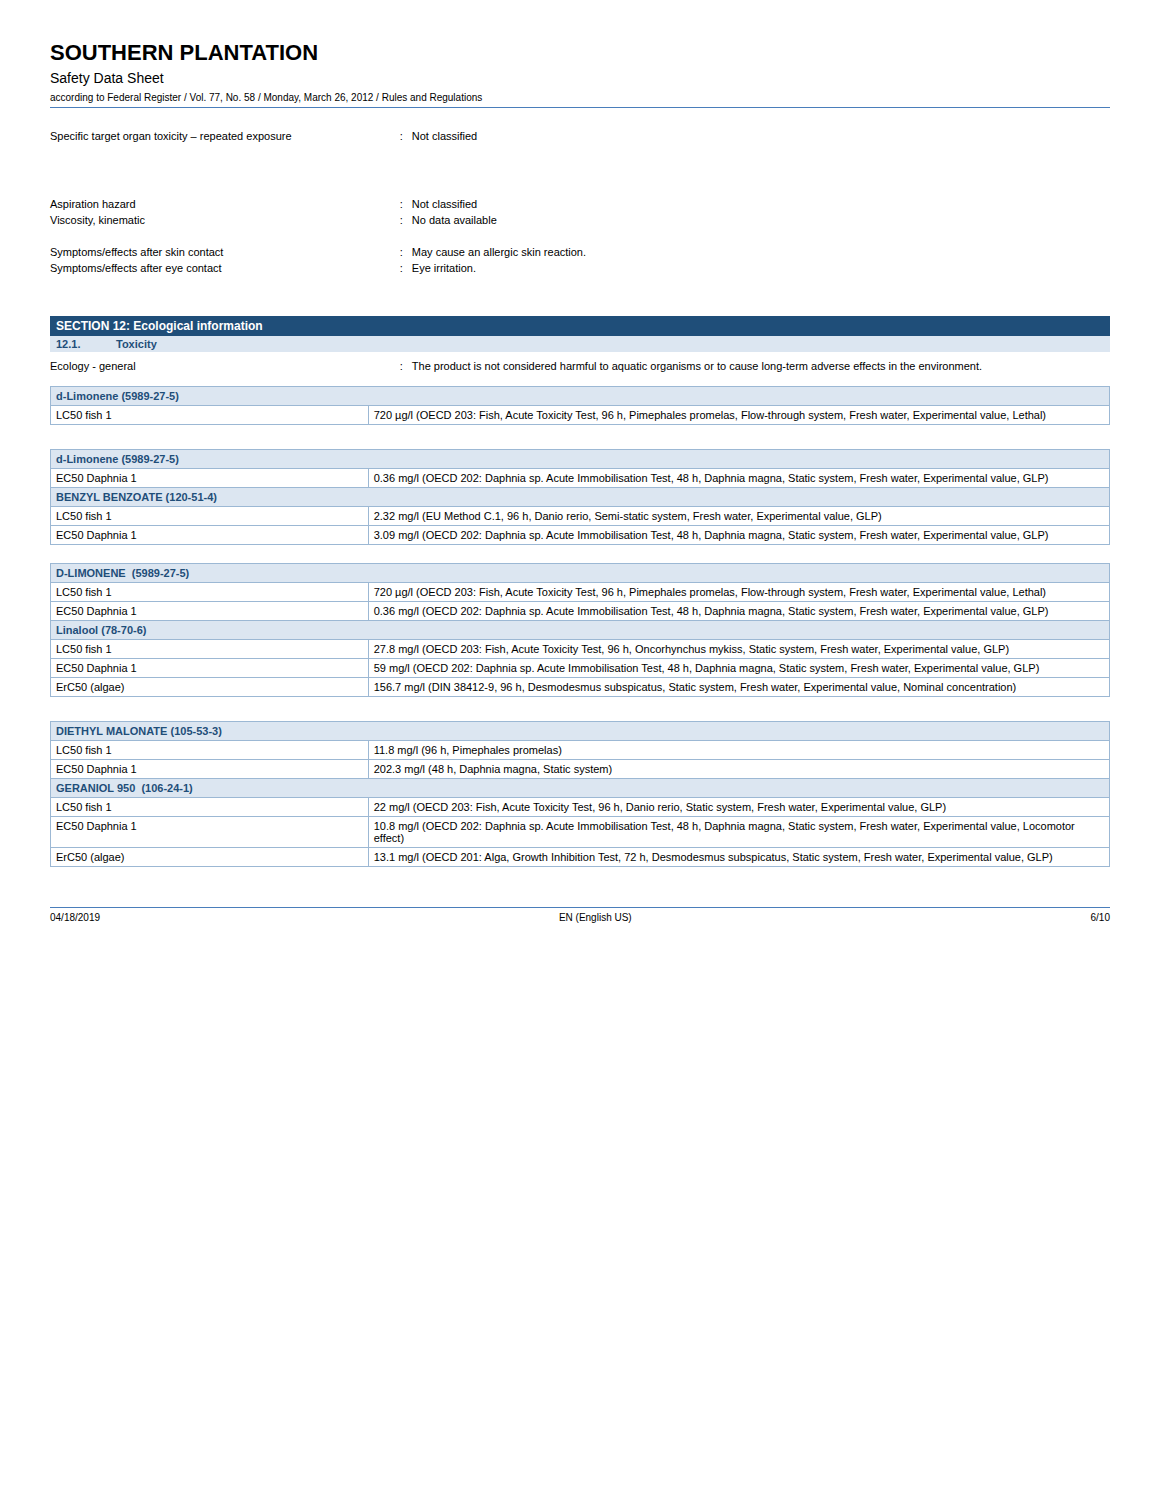SOUTHERN PLANTATION
Safety Data Sheet
according to Federal Register / Vol. 77, No. 58 / Monday, March 26, 2012 / Rules and Regulations
| Specific target organ toxicity – repeated exposure | : | Not classified |
| Aspiration hazard | : | Not classified |
| Viscosity, kinematic | : | No data available |
| Symptoms/effects after skin contact | : | May cause an allergic skin reaction. |
| Symptoms/effects after eye contact | : | Eye irritation. |
SECTION 12: Ecological information
12.1. Toxicity
| Ecology - general | : | The product is not considered harmful to aquatic organisms or to cause long-term adverse effects in the environment. |
| d-Limonene (5989-27-5) |
| --- |
| LC50 fish 1 | 720 µg/l (OECD 203: Fish, Acute Toxicity Test, 96 h, Pimephales promelas, Flow-through system, Fresh water, Experimental value, Lethal) |
| d-Limonene (5989-27-5) |
| --- |
| EC50 Daphnia 1 | 0.36 mg/l (OECD 202: Daphnia sp. Acute Immobilisation Test, 48 h, Daphnia magna, Static system, Fresh water, Experimental value, GLP) |
| BENZYL BENZOATE (120-51-4) |
| LC50 fish 1 | 2.32 mg/l (EU Method C.1, 96 h, Danio rerio, Semi-static system, Fresh water, Experimental value, GLP) |
| EC50 Daphnia 1 | 3.09 mg/l (OECD 202: Daphnia sp. Acute Immobilisation Test, 48 h, Daphnia magna, Static system, Fresh water, Experimental value, GLP) |
| D-LIMONENE (5989-27-5) |
| --- |
| LC50 fish 1 | 720 µg/l (OECD 203: Fish, Acute Toxicity Test, 96 h, Pimephales promelas, Flow-through system, Fresh water, Experimental value, Lethal) |
| EC50 Daphnia 1 | 0.36 mg/l (OECD 202: Daphnia sp. Acute Immobilisation Test, 48 h, Daphnia magna, Static system, Fresh water, Experimental value, GLP) |
| Linalool (78-70-6) |
| LC50 fish 1 | 27.8 mg/l (OECD 203: Fish, Acute Toxicity Test, 96 h, Oncorhynchus mykiss, Static system, Fresh water, Experimental value, GLP) |
| EC50 Daphnia 1 | 59 mg/l (OECD 202: Daphnia sp. Acute Immobilisation Test, 48 h, Daphnia magna, Static system, Fresh water, Experimental value, GLP) |
| ErC50 (algae) | 156.7 mg/l (DIN 38412-9, 96 h, Desmodesmus subspicatus, Static system, Fresh water, Experimental value, Nominal concentration) |
| DIETHYL MALONATE (105-53-3) |
| --- |
| LC50 fish 1 | 11.8 mg/l (96 h, Pimephales promelas) |
| EC50 Daphnia 1 | 202.3 mg/l (48 h, Daphnia magna, Static system) |
| GERANIOL 950 (106-24-1) |
| LC50 fish 1 | 22 mg/l (OECD 203: Fish, Acute Toxicity Test, 96 h, Danio rerio, Static system, Fresh water, Experimental value, GLP) |
| EC50 Daphnia 1 | 10.8 mg/l (OECD 202: Daphnia sp. Acute Immobilisation Test, 48 h, Daphnia magna, Static system, Fresh water, Experimental value, Locomotor effect) |
| ErC50 (algae) | 13.1 mg/l (OECD 201: Alga, Growth Inhibition Test, 72 h, Desmodesmus subspicatus, Static system, Fresh water, Experimental value, GLP) |
04/18/2019 EN (English US) 6/10